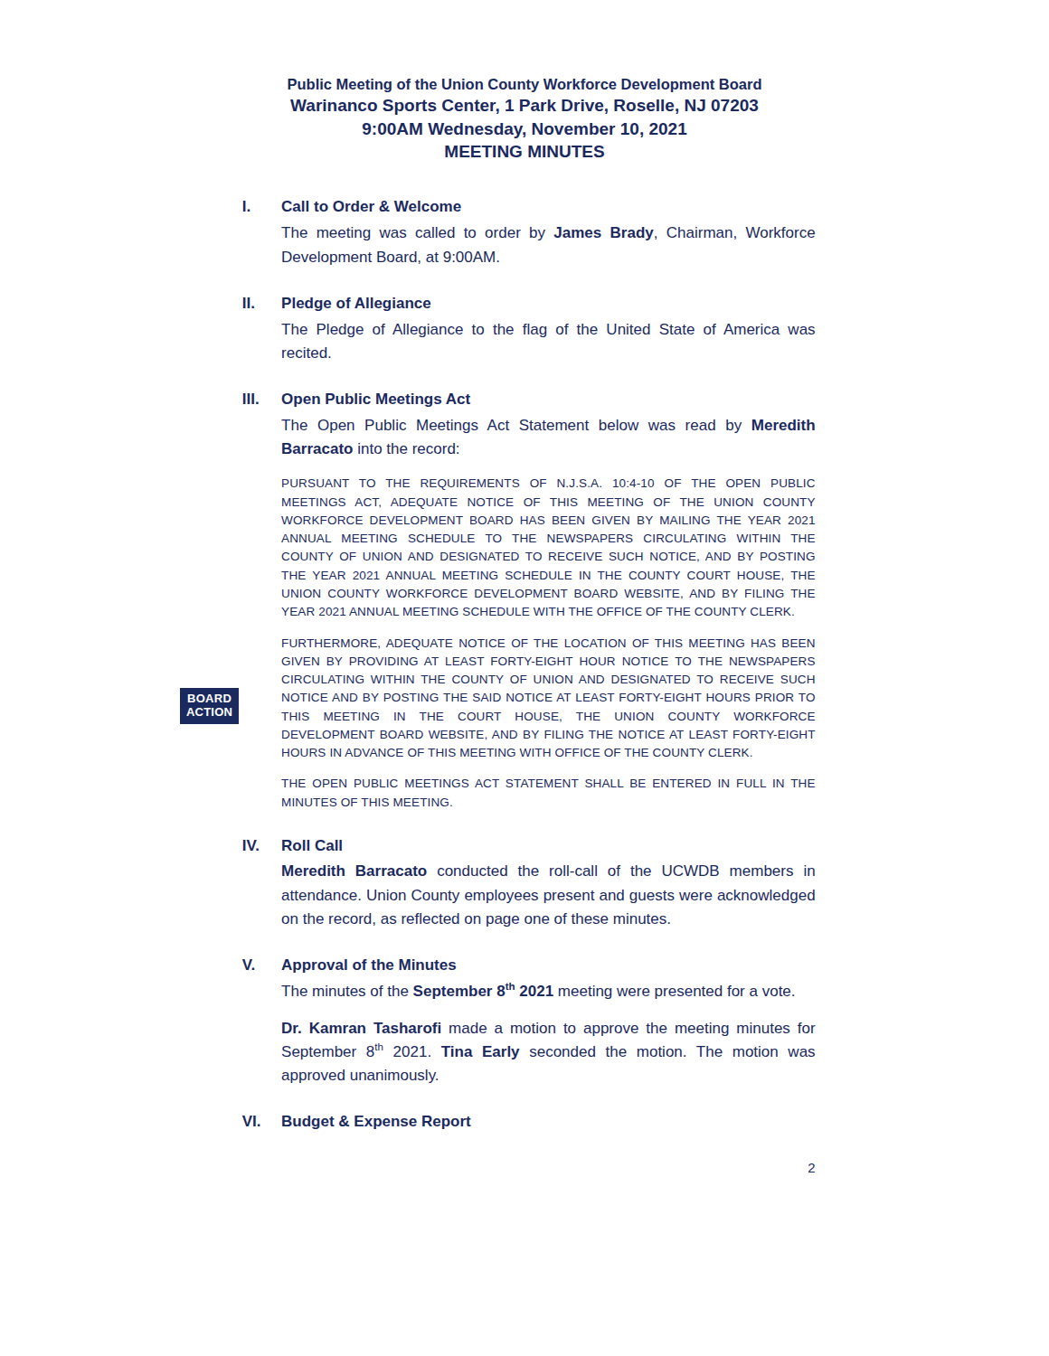Public Meeting of the Union County Workforce Development Board
Warinanco Sports Center, 1 Park Drive, Roselle, NJ 07203
9:00AM Wednesday, November 10, 2021
MEETING MINUTES
I.
Call to Order & Welcome
The meeting was called to order by James Brady, Chairman, Workforce Development Board, at 9:00AM.
II.
Pledge of Allegiance
The Pledge of Allegiance to the flag of the United State of America was recited.
III.
Open Public Meetings Act
The Open Public Meetings Act Statement below was read by Meredith Barracato into the record:
PURSUANT TO THE REQUIREMENTS OF N.J.S.A. 10:4-10 OF THE OPEN PUBLIC MEETINGS ACT, ADEQUATE NOTICE OF THIS MEETING OF THE UNION COUNTY WORKFORCE DEVELOPMENT BOARD HAS BEEN GIVEN BY MAILING THE YEAR 2021 ANNUAL MEETING SCHEDULE TO THE NEWSPAPERS CIRCULATING WITHIN THE COUNTY OF UNION AND DESIGNATED TO RECEIVE SUCH NOTICE, AND BY POSTING THE YEAR 2021 ANNUAL MEETING SCHEDULE IN THE COUNTY COURT HOUSE, THE UNION COUNTY WORKFORCE DEVELOPMENT BOARD WEBSITE, AND BY FILING THE YEAR 2021 ANNUAL MEETING SCHEDULE WITH THE OFFICE OF THE COUNTY CLERK.
FURTHERMORE, ADEQUATE NOTICE OF THE LOCATION OF THIS MEETING HAS BEEN GIVEN BY PROVIDING AT LEAST FORTY-EIGHT HOUR NOTICE TO THE NEWSPAPERS CIRCULATING WITHIN THE COUNTY OF UNION AND DESIGNATED TO RECEIVE SUCH NOTICE AND BY POSTING THE SAID NOTICE AT LEAST FORTY-EIGHT HOURS PRIOR TO THIS MEETING IN THE COURT HOUSE, THE UNION COUNTY WORKFORCE DEVELOPMENT BOARD WEBSITE, AND BY FILING THE NOTICE AT LEAST FORTY-EIGHT HOURS IN ADVANCE OF THIS MEETING WITH OFFICE OF THE COUNTY CLERK.
THE OPEN PUBLIC MEETINGS ACT STATEMENT SHALL BE ENTERED IN FULL IN THE MINUTES OF THIS MEETING.
IV.
Roll Call
Meredith Barracato conducted the roll-call of the UCWDB members in attendance. Union County employees present and guests were acknowledged on the record, as reflected on page one of these minutes.
V.
Approval of the Minutes
The minutes of the September 8th 2021 meeting were presented for a vote.
Dr. Kamran Tasharofi made a motion to approve the meeting minutes for September 8th 2021. Tina Early seconded the motion. The motion was approved unanimously.
VI.
Budget & Expense Report
BOARD
ACTION
2